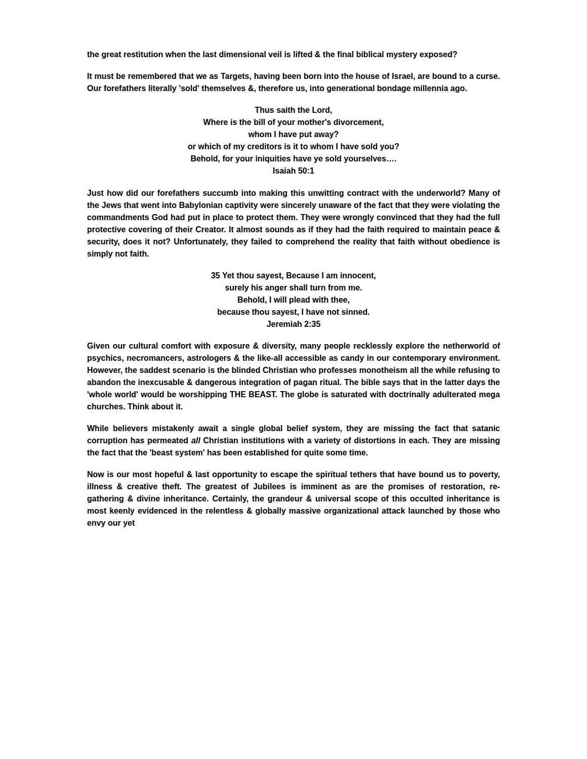the great restitution when the last dimensional veil is lifted & the final biblical mystery exposed?
It must be remembered that we as Targets, having been born into the house of Israel, are bound to a curse. Our forefathers literally 'sold' themselves &, therefore us, into generational bondage millennia ago.
Thus saith the Lord,
Where is the bill of your mother's divorcement,
whom I have put away?
or which of my creditors is it to whom I have sold you?
Behold, for your iniquities have ye sold yourselves….
Isaiah 50:1
Just how did our forefathers succumb into making this unwitting contract with the underworld? Many of the Jews that went into Babylonian captivity were sincerely unaware of the fact that they were violating the commandments God had put in place to protect them. They were wrongly convinced that they had the full protective covering of their Creator. It almost sounds as if they had the faith required to maintain peace & security, does it not? Unfortunately, they failed to comprehend the reality that faith without obedience is simply not faith.
35 Yet thou sayest, Because I am innocent,
surely his anger shall turn from me.
Behold, I will plead with thee,
because thou sayest, I have not sinned.
Jeremiah 2:35
Given our cultural comfort with exposure & diversity, many people recklessly explore the netherworld of psychics, necromancers, astrologers & the like-all accessible as candy in our contemporary environment. However, the saddest scenario is the blinded Christian who professes monotheism all the while refusing to abandon the inexcusable & dangerous integration of pagan ritual. The bible says that in the latter days the 'whole world' would be worshipping THE BEAST. The globe is saturated with doctrinally adulterated mega churches. Think about it.
While believers mistakenly await a single global belief system, they are missing the fact that satanic corruption has permeated all Christian institutions with a variety of distortions in each. They are missing the fact that the 'beast system' has been established for quite some time.
Now is our most hopeful & last opportunity to escape the spiritual tethers that have bound us to poverty, illness & creative theft. The greatest of Jubilees is imminent as are the promises of restoration, re-gathering & divine inheritance. Certainly, the grandeur & universal scope of this occulted inheritance is most keenly evidenced in the relentless & globally massive organizational attack launched by those who envy our yet